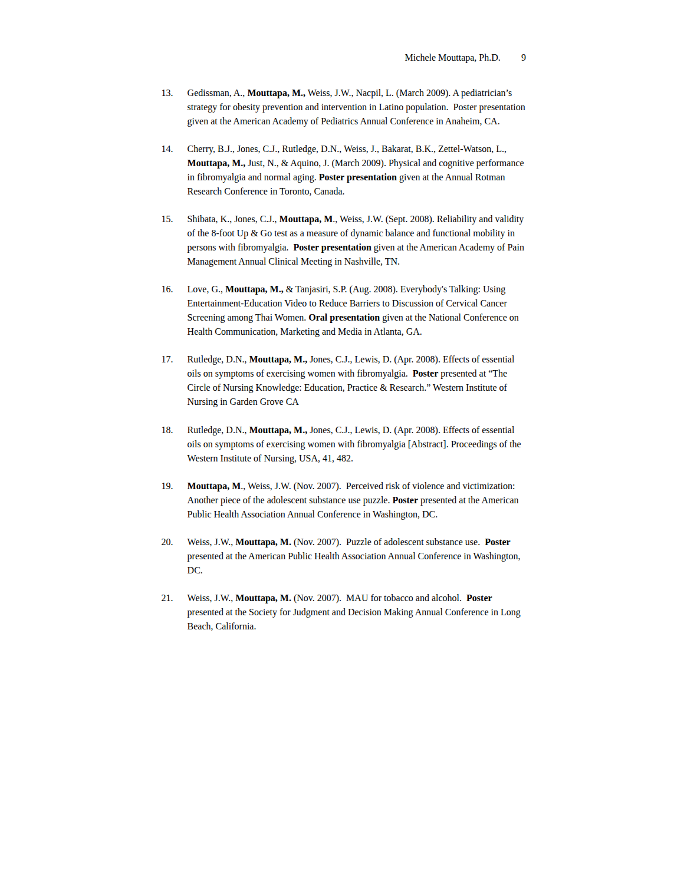Michele Mouttapa, Ph.D. 9
13. Gedissman, A., Mouttapa, M., Weiss, J.W., Nacpil, L. (March 2009). A pediatrician’s strategy for obesity prevention and intervention in Latino population. Poster presentation given at the American Academy of Pediatrics Annual Conference in Anaheim, CA.
14. Cherry, B.J., Jones, C.J., Rutledge, D.N., Weiss, J., Bakarat, B.K., Zettel-Watson, L., Mouttapa, M., Just, N., & Aquino, J. (March 2009). Physical and cognitive performance in fibromyalgia and normal aging. Poster presentation given at the Annual Rotman Research Conference in Toronto, Canada.
15. Shibata, K., Jones, C.J., Mouttapa, M., Weiss, J.W. (Sept. 2008). Reliability and validity of the 8-foot Up & Go test as a measure of dynamic balance and functional mobility in persons with fibromyalgia. Poster presentation given at the American Academy of Pain Management Annual Clinical Meeting in Nashville, TN.
16. Love, G., Mouttapa, M., & Tanjasiri, S.P. (Aug. 2008). Everybody's Talking: Using Entertainment-Education Video to Reduce Barriers to Discussion of Cervical Cancer Screening among Thai Women. Oral presentation given at the National Conference on Health Communication, Marketing and Media in Atlanta, GA.
17. Rutledge, D.N., Mouttapa, M., Jones, C.J., Lewis, D. (Apr. 2008). Effects of essential oils on symptoms of exercising women with fibromyalgia. Poster presented at “The Circle of Nursing Knowledge: Education, Practice & Research.” Western Institute of Nursing in Garden Grove CA
18. Rutledge, D.N., Mouttapa, M., Jones, C.J., Lewis, D. (Apr. 2008). Effects of essential oils on symptoms of exercising women with fibromyalgia [Abstract]. Proceedings of the Western Institute of Nursing, USA, 41, 482.
19. Mouttapa, M., Weiss, J.W. (Nov. 2007). Perceived risk of violence and victimization: Another piece of the adolescent substance use puzzle. Poster presented at the American Public Health Association Annual Conference in Washington, DC.
20. Weiss, J.W., Mouttapa, M. (Nov. 2007). Puzzle of adolescent substance use. Poster presented at the American Public Health Association Annual Conference in Washington, DC.
21. Weiss, J.W., Mouttapa, M. (Nov. 2007). MAU for tobacco and alcohol. Poster presented at the Society for Judgment and Decision Making Annual Conference in Long Beach, California.